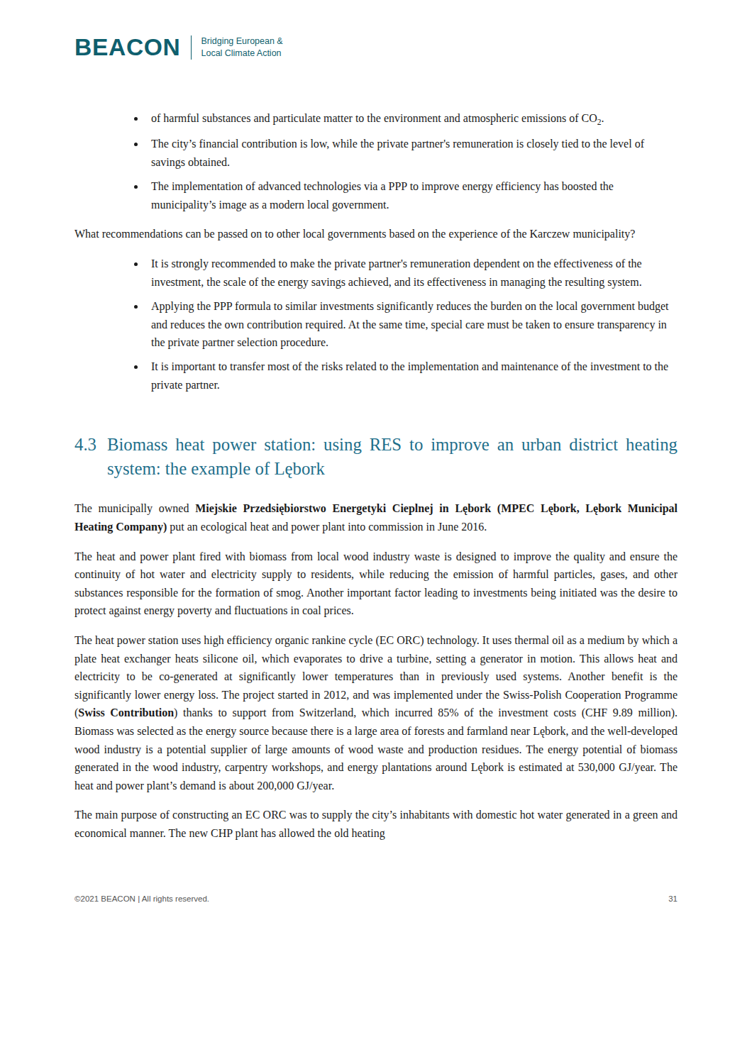BEACON Bridging European &
Local Climate Action
of harmful substances and particulate matter to the environment and atmospheric emissions of CO2.
The city’s financial contribution is low, while the private partner's remuneration is closely tied to the level of savings obtained.
The implementation of advanced technologies via a PPP to improve energy efficiency has boosted the municipality’s image as a modern local government.
What recommendations can be passed on to other local governments based on the experience of the Karczew municipality?
It is strongly recommended to make the private partner's remuneration dependent on the effectiveness of the investment, the scale of the energy savings achieved, and its effectiveness in managing the resulting system.
Applying the PPP formula to similar investments significantly reduces the burden on the local government budget and reduces the own contribution required. At the same time, special care must be taken to ensure transparency in the private partner selection procedure.
It is important to transfer most of the risks related to the implementation and maintenance of the investment to the private partner.
4.3 Biomass heat power station: using RES to improve an urban district heating system: the example of Lębork
The municipally owned Miejskie Przedsiębiorstwo Energetyki Cieplnej in Lębork (MPEC Lębork, Lębork Municipal Heating Company) put an ecological heat and power plant into commission in June 2016.
The heat and power plant fired with biomass from local wood industry waste is designed to improve the quality and ensure the continuity of hot water and electricity supply to residents, while reducing the emission of harmful particles, gases, and other substances responsible for the formation of smog. Another important factor leading to investments being initiated was the desire to protect against energy poverty and fluctuations in coal prices.
The heat power station uses high efficiency organic rankine cycle (EC ORC) technology. It uses thermal oil as a medium by which a plate heat exchanger heats silicone oil, which evaporates to drive a turbine, setting a generator in motion. This allows heat and electricity to be co-generated at significantly lower temperatures than in previously used systems. Another benefit is the significantly lower energy loss. The project started in 2012, and was implemented under the Swiss-Polish Cooperation Programme (Swiss Contribution) thanks to support from Switzerland, which incurred 85% of the investment costs (CHF 9.89 million). Biomass was selected as the energy source because there is a large area of forests and farmland near Lębork, and the well-developed wood industry is a potential supplier of large amounts of wood waste and production residues. The energy potential of biomass generated in the wood industry, carpentry workshops, and energy plantations around Lębork is estimated at 530,000 GJ/year. The heat and power plant’s demand is about 200,000 GJ/year.
The main purpose of constructing an EC ORC was to supply the city’s inhabitants with domestic hot water generated in a green and economical manner. The new CHP plant has allowed the old heating
©2021 BEACON | All rights reserved. 31